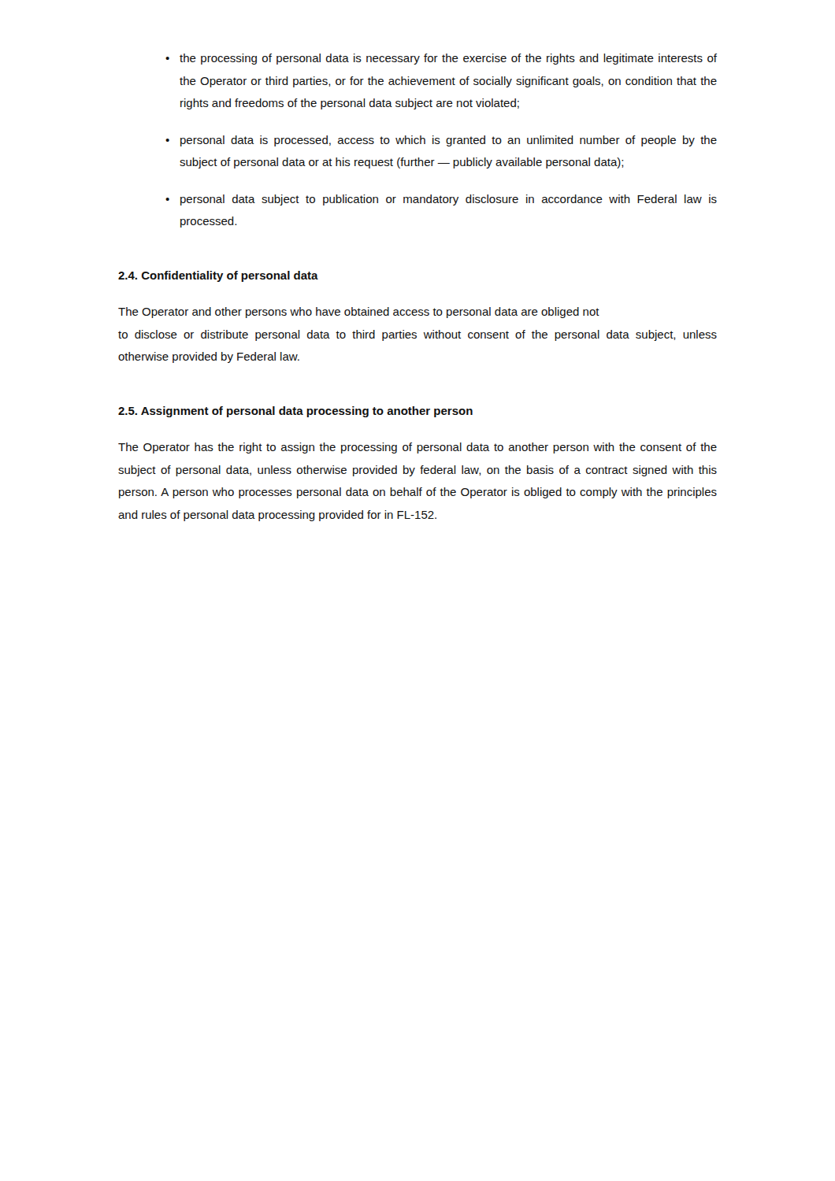the processing of personal data is necessary for the exercise of the rights and legitimate interests of the Operator or third parties, or for the achievement of socially significant goals, on condition that the rights and freedoms of the personal data subject are not violated;
personal data is processed, access to which is granted to an unlimited number of people by the subject of personal data or at his request (further — publicly available personal data);
personal data subject to publication or mandatory disclosure in accordance with Federal law is processed.
2.4. Confidentiality of personal data
The Operator and other persons who have obtained access to personal data are obliged not
to disclose or distribute personal data to third parties without consent of the personal data subject, unless otherwise provided by Federal law.
2.5. Assignment of personal data processing to another person
The Operator has the right to assign the processing of personal data to another person with the consent of the subject of personal data, unless otherwise provided by federal law, on the basis of a contract signed with this person. A person who processes personal data on behalf of the Operator is obliged to comply with the principles and rules of personal data processing provided for in FL-152.